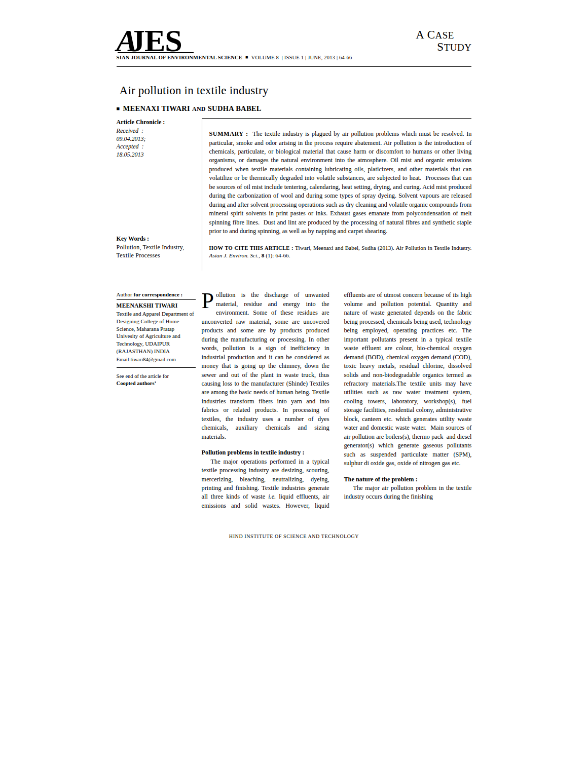AJES
SIAN JOURNAL OF ENVIRONMENTAL SCIENCE■VOLUME 8 | ISSUE 1 | JUNE, 2013 | 64-66
A CASE
STUDY
Air pollution in textile industry
■MEENAXI TIWARI AND SUDHA BABEL
Article Chronicle :
Received :
09.04.2013;
Accepted :
18.05.2013
Key Words :
Pollution, Textile Industry, Textile Processes
SUMMARY : The textile industry is plagued by air pollution problems which must be resolved. In particular, smoke and odor arising in the process require abatement. Air pollution is the introduction of chemicals, particulate, or biological material that cause harm or discomfort to humans or other living organisms, or damages the natural environment into the atmosphere. Oil mist and organic emissions produced when textile materials containing lubricating oils, platicizers, and other materials that can volatilize or be thermically degraded into volatile substances, are subjected to heat. Processes that can be sources of oil mist include tentering, calendaring, heat setting, drying, and curing. Acid mist produced during the carbonization of wool and during some types of spray dyeing. Solvent vapours are released during and after solvent processing operations such as dry cleaning and volatile organic compounds from mineral spirit solvents in print pastes or inks. Exhaust gases emanate from polycondensation of melt spinning fibre lines. Dust and lint are produced by the processing of natural fibres and synthetic staple prior to and during spinning, as well as by napping and carpet shearing.
HOW TO CITE THIS ARTICLE : Tiwari, Meenaxi and Babel, Sudha (2013). Air Pollution in Textile Industry. Asian J. Environ. Sci., 8 (1): 64-66.
Author for correspondence :
MEENAKSHI TIWARI
Textile and Apparel Department of Designing College of Home Science, Maharana Pratap Univesity of Agriculture and Technology, UDAIPUR (RAJASTHAN) INDIA
Email:tiwari84@gmail.com
See end of the article for
Coopted authors’
Pollution is the discharge of unwanted material, residue and energy into the environment. Some of these residues are unconverted raw material, some are uncovered products and some are by products produced during the manufacturing or processing. In other words, pollution is a sign of inefficiency in industrial production and it can be considered as money that is going up the chimney, down the sewer and out of the plant in waste truck, thus causing loss to the manufacturer (Shinde) Textiles are among the basic needs of human being. Textile industries transform fibers into yarn and into fabrics or related products. In processing of textiles, the industry uses a number of dyes chemicals, auxiliary chemicals and sizing materials.
Pollution problems in textile industry :
The major operations performed in a typical textile processing industry are desizing, scouring, mercerizing, bleaching, neutralizing, dyeing, printing and finishing. Textile industries generate all three kinds of waste i.e. liquid effluents, air emissions and solid wastes. However, liquid effluents are of utmost concern because of its high volume and pollution potential. Quantity and nature of waste generated depends on the fabric being processed, chemicals being used, technology being employed, operating practices etc. The important pollutants present in a typical textile waste effluent are colour, bio-chemical oxygen demand (BOD), chemical oxygen demand (COD), toxic heavy metals, residual chlorine, dissolved solids and non-biodegradable organics termed as refractory materials.The textile units may have utilities such as raw water treatment system, cooling towers, laboratory, workshop(s), fuel storage facilities, residential colony, administrative block, canteen etc. which generates utility waste water and domestic waste water. Main sources of air pollution are boilers(s), thermo pack and diesel generator(s) which generate gaseous pollutants such as suspended particulate matter (SPM), sulphur di oxide gas, oxide of nitrogen gas etc.
The nature of the problem :
The major air pollution problem in the textile industry occurs during the finishing
HIND INSTITUTE OF SCIENCE AND TECHNOLOGY